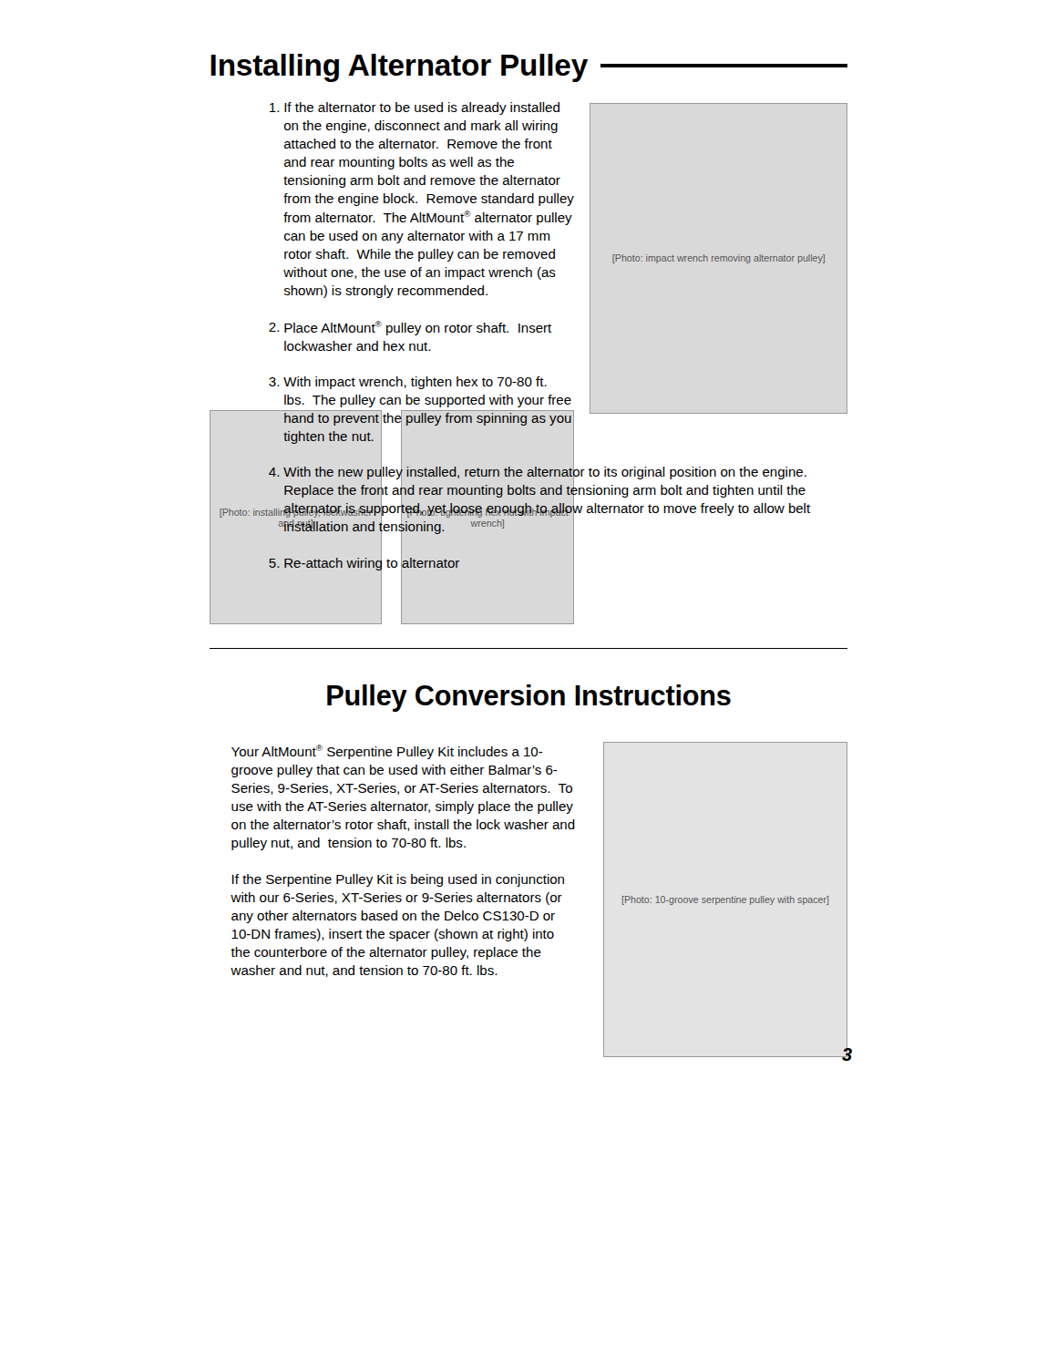Installing Alternator Pulley
[Photo: impact wrench removing alternator pulley]
If the alternator to be used is already installed on the engine, disconnect and mark all wiring attached to the alternator. Remove the front and rear mounting bolts as well as the tensioning arm bolt and remove the alternator from the engine block. Remove standard pulley from alternator. The AltMount® alternator pulley can be used on any alternator with a 17 mm rotor shaft. While the pulley can be removed without one, the use of an impact wrench (as shown) is strongly recommended.
Place AltMount® pulley on rotor shaft. Insert lockwasher and hex nut.
With impact wrench, tighten hex to 70-80 ft. lbs. The pulley can be supported with your free hand to prevent the pulley from spinning as you tighten the nut.
With the new pulley installed, return the alternator to its original position on the engine. Replace the front and rear mounting bolts and tensioning arm bolt and tighten until the alternator is supported, yet loose enough to allow alternator to move freely to allow belt installation and tensioning.
Re-attach wiring to alternator
[Photo: installing pulley, lockwasher and nut]
[Photo: tightening hex nut with impact wrench]
Pulley Conversion Instructions
Your AltMount® Serpentine Pulley Kit includes a 10-groove pulley that can be used with either Balmar’s 6-Series, 9-Series, XT-Series, or AT-Series alternators. To use with the AT-Series alternator, simply place the pulley on the alternator’s rotor shaft, install the lock washer and pulley nut, and tension to 70-80 ft. lbs.
If the Serpentine Pulley Kit is being used in conjunction with our 6-Series, XT-Series or 9-Series alternators (or any other alternators based on the Delco CS130-D or 10-DN frames), insert the spacer (shown at right) into the counterbore of the alternator pulley, replace the washer and nut, and tension to 70-80 ft. lbs.
[Photo: 10-groove serpentine pulley with spacer]
3